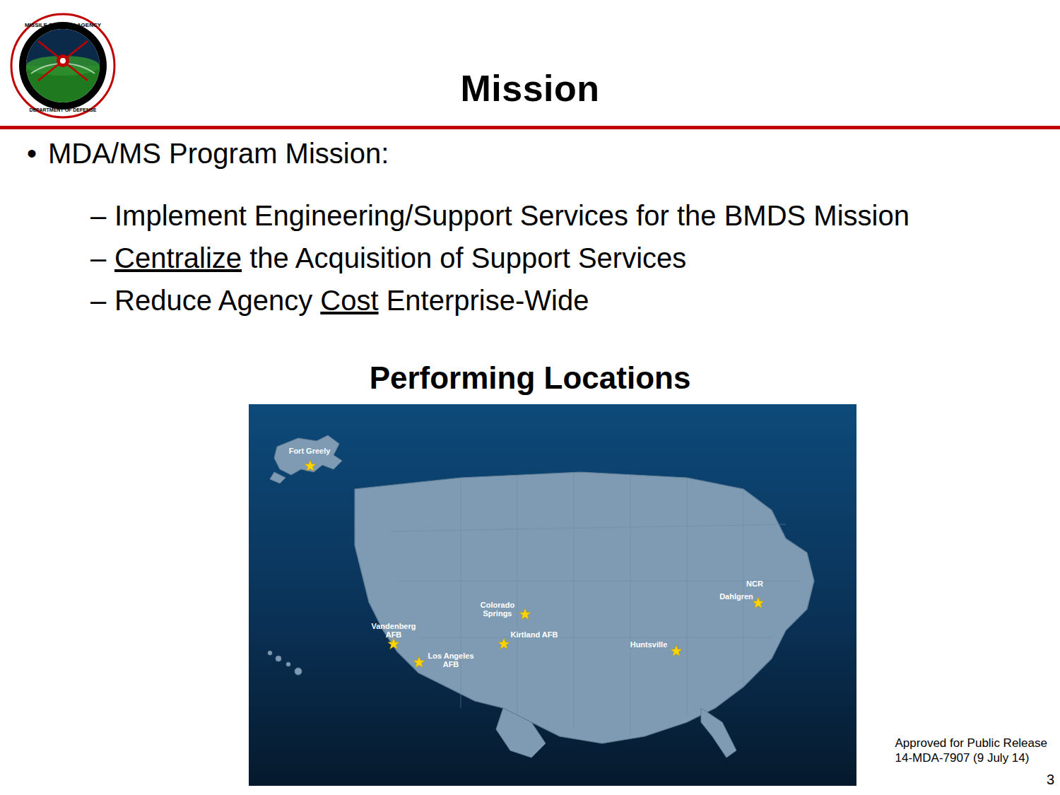MISSILE DEFENSE AGENCY DEPARTMENT OF DEFENSE
Mission
MDA/MS Program Mission:
Implement Engineering/Support Services for the BMDS Mission
Centralize the Acquisition of Support Services
Reduce Agency Cost Enterprise-Wide
Performing Locations
Fort Greely Vandenberg AFB Los Angeles AFB Kirtland AFB Colorado Springs Huntsville Dahlgren NCR
Approved for Public Release
14-MDA-7907 (9 July 14)
3